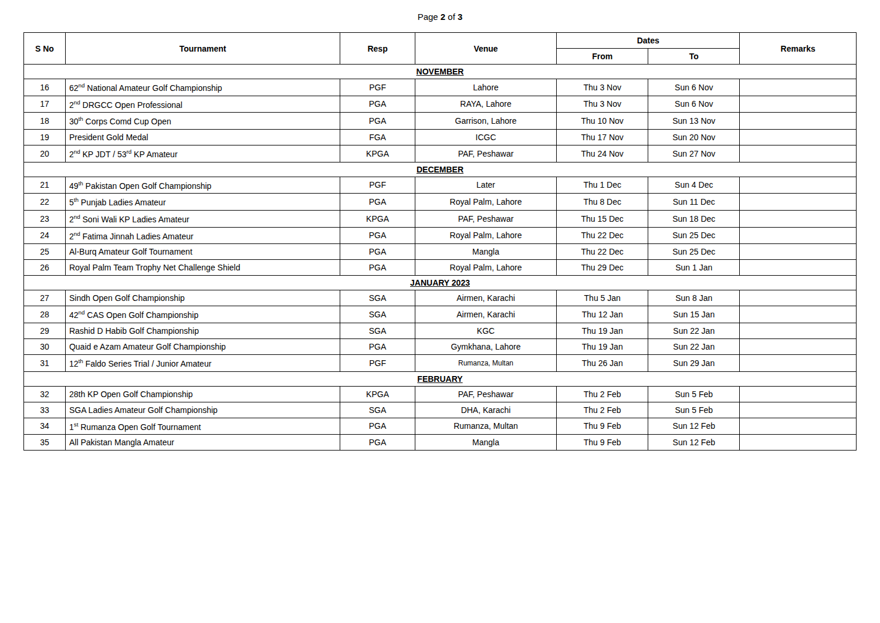Page 2 of 3
| S No | Tournament | Resp | Venue | Dates | Remarks |
| --- | --- | --- | --- | --- | --- |
| From | To |
| NOVEMBER |
| 16 | 62 nd National Amateur Golf Championship | PGF | Lahore | Thu 3 Nov | Sun 6 Nov | |
| 17 | 2 nd DRGCC Open Professional | PGA | RAYA, Lahore | Thu 3 Nov | Sun 6 Nov | |
| 18 | 30 th Corps Comd Cup Open | PGA | Garrison, Lahore | Thu 10 Nov | Sun 13 Nov | |
| 19 | President Gold Medal | FGA | ICGC | Thu 17 Nov | Sun 20 Nov | |
| 20 | 2 nd KP JDT / 53 rd KP Amateur | KPGA | PAF, Peshawar | Thu 24 Nov | Sun 27 Nov | |
| DECEMBER |
| 21 | 49 th Pakistan Open Golf Championship | PGF | Later | Thu 1 Dec | Sun 4 Dec | |
| 22 | 5 th Punjab Ladies Amateur | PGA | Royal Palm, Lahore | Thu 8 Dec | Sun 11 Dec | |
| 23 | 2 nd Soni Wali KP Ladies Amateur | KPGA | PAF, Peshawar | Thu 15 Dec | Sun 18 Dec | |
| 24 | 2 nd Fatima Jinnah Ladies Amateur | PGA | Royal Palm, Lahore | Thu 22 Dec | Sun 25 Dec | |
| 25 | Al-Burq Amateur Golf Tournament | PGA | Mangla | Thu 22 Dec | Sun 25 Dec | |
| 26 | Royal Palm Team Trophy Net Challenge Shield | PGA | Royal Palm, Lahore | Thu 29 Dec | Sun 1 Jan | |
| JANUARY 2023 |
| 27 | Sindh Open Golf Championship | SGA | Airmen, Karachi | Thu 5 Jan | Sun 8 Jan | |
| 28 | 42 nd CAS Open Golf Championship | SGA | Airmen, Karachi | Thu 12 Jan | Sun 15 Jan | |
| 29 | Rashid D Habib Golf Championship | SGA | KGC | Thu 19 Jan | Sun 22 Jan | |
| 30 | Quaid e Azam Amateur Golf Championship | PGA | Gymkhana, Lahore | Thu 19 Jan | Sun 22 Jan | |
| 31 | 12 th Faldo Series Trial / Junior Amateur | PGF | Rumanza, Multan | Thu 26 Jan | Sun 29 Jan | |
| FEBRUARY |
| 32 | 28th KP Open Golf Championship | KPGA | PAF, Peshawar | Thu 2 Feb | Sun 5 Feb | |
| 33 | SGA Ladies Amateur Golf Championship | SGA | DHA, Karachi | Thu 2 Feb | Sun 5 Feb | |
| 34 | 1 st Rumanza Open Golf Tournament | PGA | Rumanza, Multan | Thu 9 Feb | Sun 12 Feb | |
| 35 | All Pakistan Mangla Amateur | PGA | Mangla | Thu 9 Feb | Sun 12 Feb | |